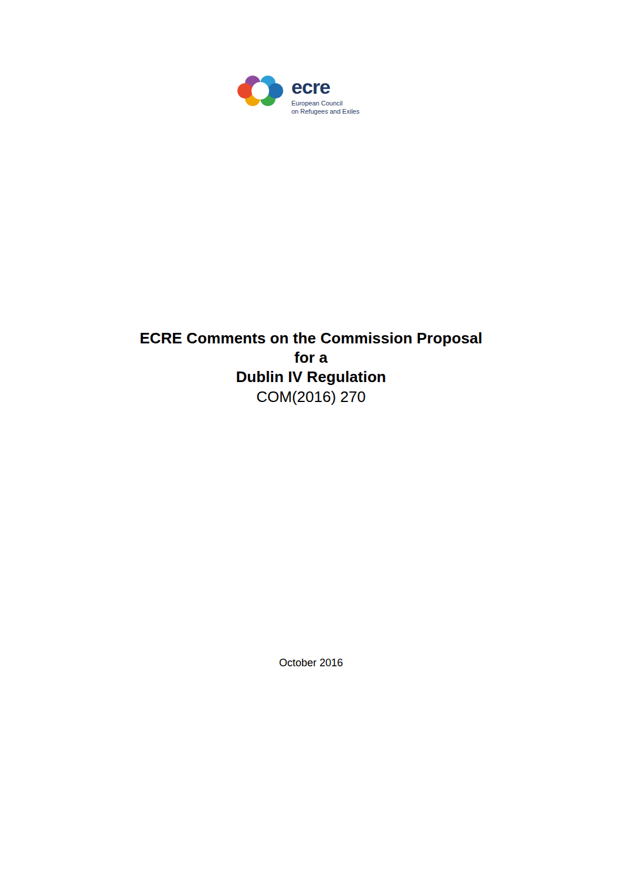ecre European Council on Refugees and Exiles
ECRE Comments on the Commission Proposal for a
Dublin IV Regulation
COM(2016) 270
October 2016